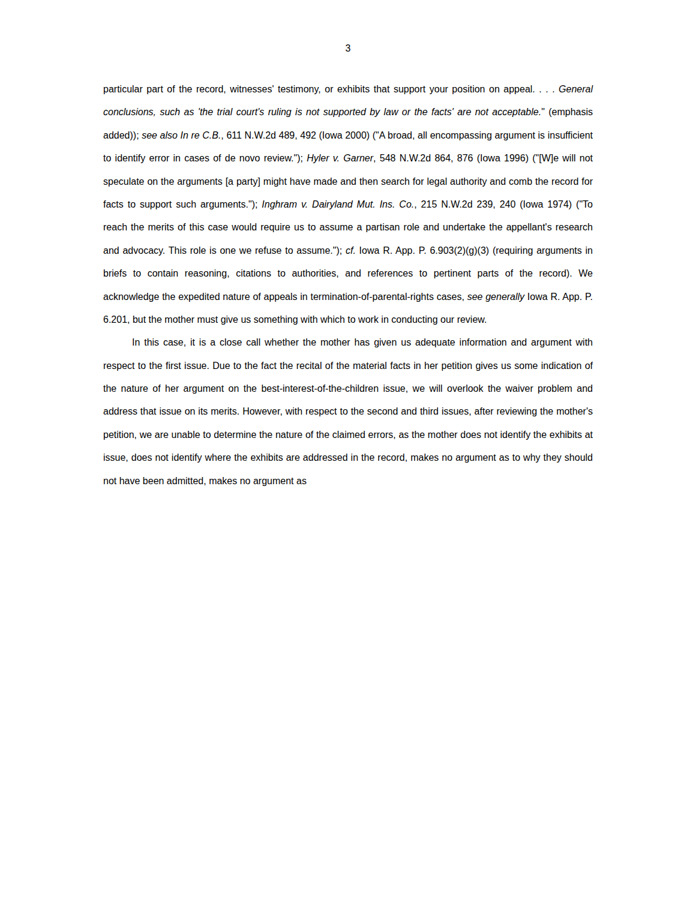3
particular part of the record, witnesses' testimony, or exhibits that support your position on appeal. . . . General conclusions, such as 'the trial court's ruling is not supported by law or the facts' are not acceptable." (emphasis added)); see also In re C.B., 611 N.W.2d 489, 492 (Iowa 2000) ("A broad, all encompassing argument is insufficient to identify error in cases of de novo review."); Hyler v. Garner, 548 N.W.2d 864, 876 (Iowa 1996) ("[W]e will not speculate on the arguments [a party] might have made and then search for legal authority and comb the record for facts to support such arguments."); Inghram v. Dairyland Mut. Ins. Co., 215 N.W.2d 239, 240 (Iowa 1974) ("To reach the merits of this case would require us to assume a partisan role and undertake the appellant's research and advocacy. This role is one we refuse to assume."); cf. Iowa R. App. P. 6.903(2)(g)(3) (requiring arguments in briefs to contain reasoning, citations to authorities, and references to pertinent parts of the record). We acknowledge the expedited nature of appeals in termination-of-parental-rights cases, see generally Iowa R. App. P. 6.201, but the mother must give us something with which to work in conducting our review.
In this case, it is a close call whether the mother has given us adequate information and argument with respect to the first issue. Due to the fact the recital of the material facts in her petition gives us some indication of the nature of her argument on the best-interest-of-the-children issue, we will overlook the waiver problem and address that issue on its merits. However, with respect to the second and third issues, after reviewing the mother's petition, we are unable to determine the nature of the claimed errors, as the mother does not identify the exhibits at issue, does not identify where the exhibits are addressed in the record, makes no argument as to why they should not have been admitted, makes no argument as